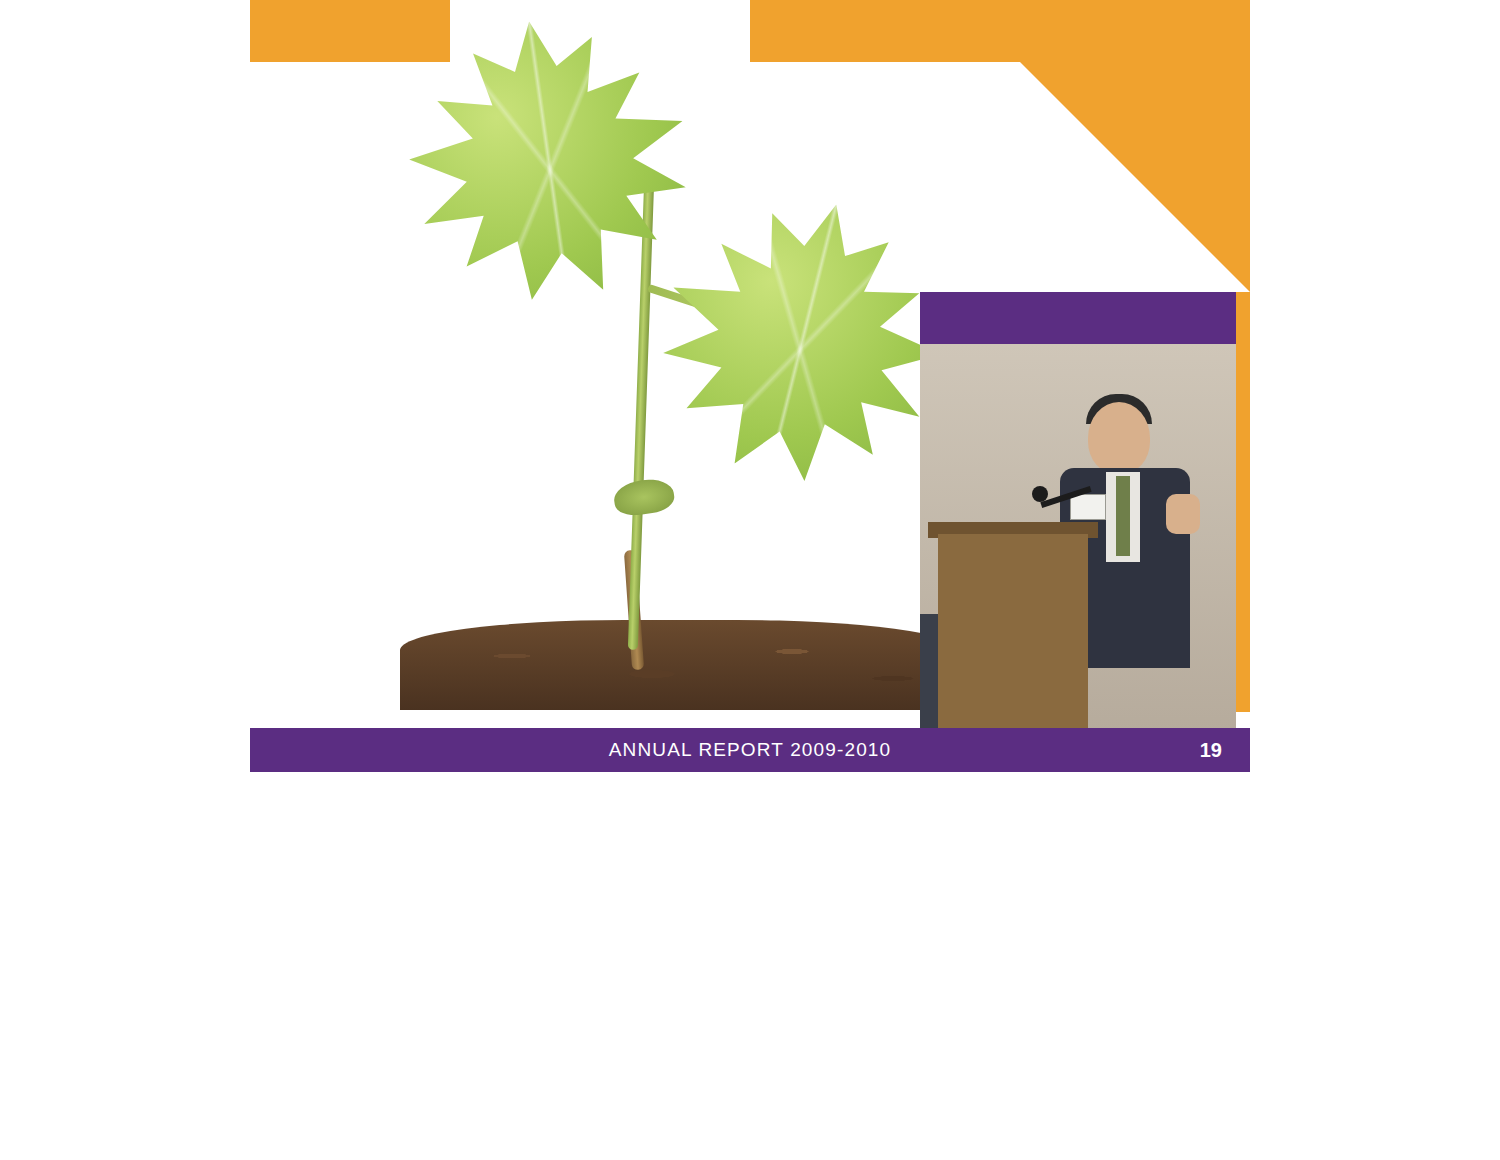ANNUAL REPORT 2009-2010
19